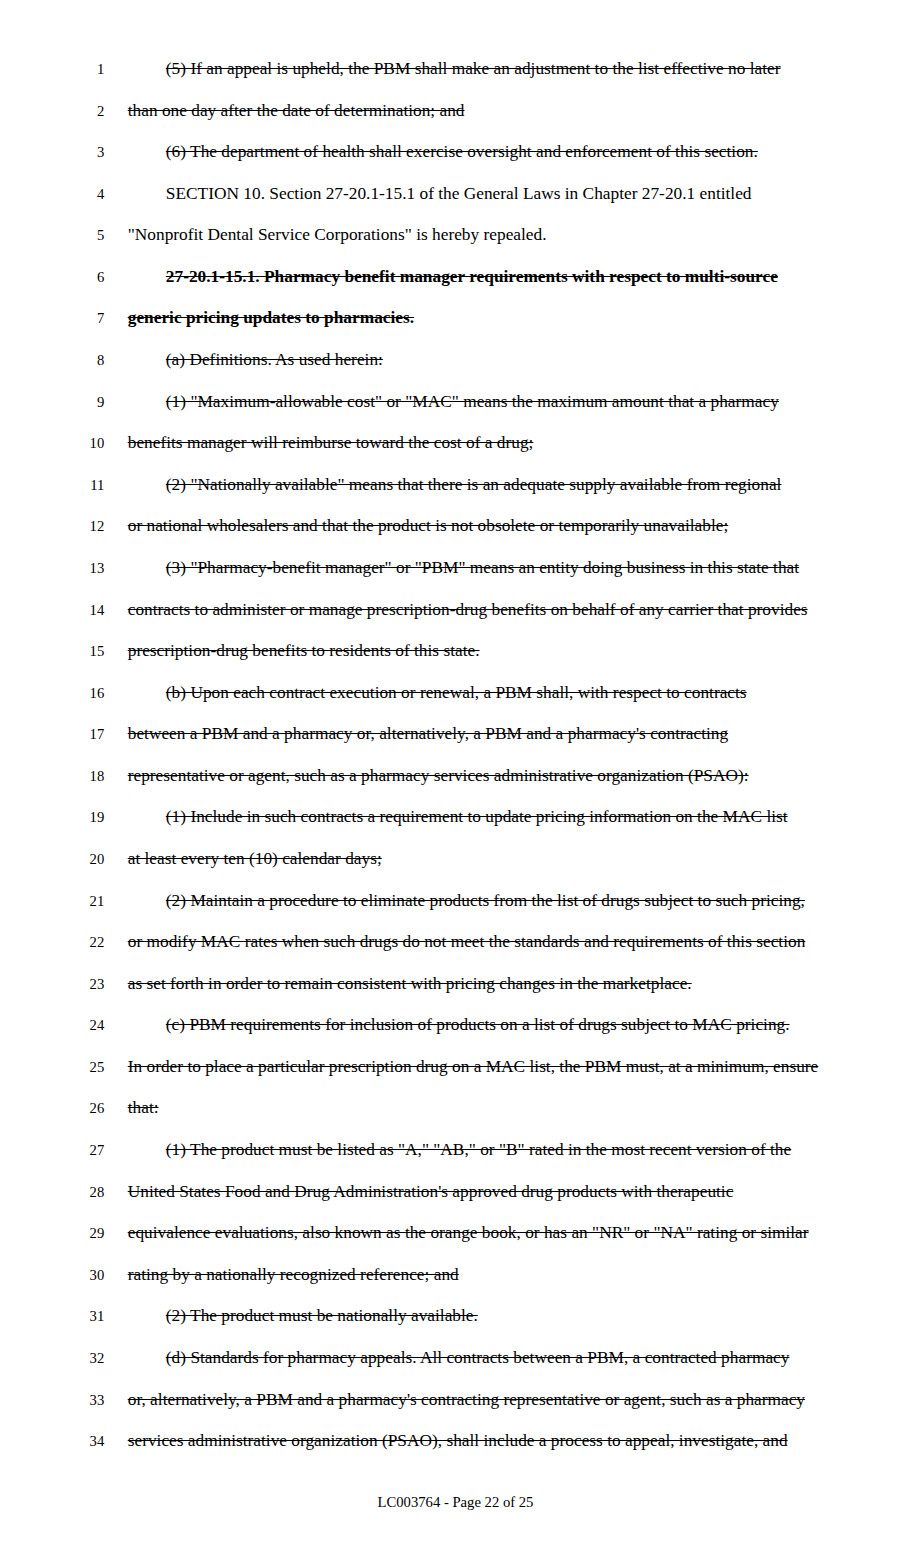1
(5) If an appeal is upheld, the PBM shall make an adjustment to the list effective no later
2
than one day after the date of determination; and
3
(6) The department of health shall exercise oversight and enforcement of this section.
4
SECTION 10. Section 27-20.1-15.1 of the General Laws in Chapter 27-20.1 entitled
5
"Nonprofit Dental Service Corporations" is hereby repealed.
6
27-20.1-15.1. Pharmacy benefit manager requirements with respect to multi-source
7
generic pricing updates to pharmacies.
8
(a) Definitions. As used herein:
9
(1) "Maximum-allowable cost" or "MAC" means the maximum amount that a pharmacy
10
benefits manager will reimburse toward the cost of a drug;
11
(2) "Nationally available" means that there is an adequate supply available from regional
12
or national wholesalers and that the product is not obsolete or temporarily unavailable;
13
(3) "Pharmacy-benefit manager" or "PBM" means an entity doing business in this state that
14
contracts to administer or manage prescription-drug benefits on behalf of any carrier that provides
15
prescription-drug benefits to residents of this state.
16
(b) Upon each contract execution or renewal, a PBM shall, with respect to contracts
17
between a PBM and a pharmacy or, alternatively, a PBM and a pharmacy's contracting
18
representative or agent, such as a pharmacy services administrative organization (PSAO):
19
(1) Include in such contracts a requirement to update pricing information on the MAC list
20
at least every ten (10) calendar days;
21
(2) Maintain a procedure to eliminate products from the list of drugs subject to such pricing,
22
or modify MAC rates when such drugs do not meet the standards and requirements of this section
23
as set forth in order to remain consistent with pricing changes in the marketplace.
24
(c) PBM requirements for inclusion of products on a list of drugs subject to MAC pricing.
25
In order to place a particular prescription drug on a MAC list, the PBM must, at a minimum, ensure
26
that:
27
(1) The product must be listed as "A," "AB," or "B" rated in the most recent version of the
28
United States Food and Drug Administration's approved drug products with therapeutic
29
equivalence evaluations, also known as the orange book, or has an "NR" or "NA" rating or similar
30
rating by a nationally recognized reference; and
31
(2) The product must be nationally available.
32
(d) Standards for pharmacy appeals. All contracts between a PBM, a contracted pharmacy
33
or, alternatively, a PBM and a pharmacy's contracting representative or agent, such as a pharmacy
34
services administrative organization (PSAO), shall include a process to appeal, investigate, and
LC003764 - Page 22 of 25